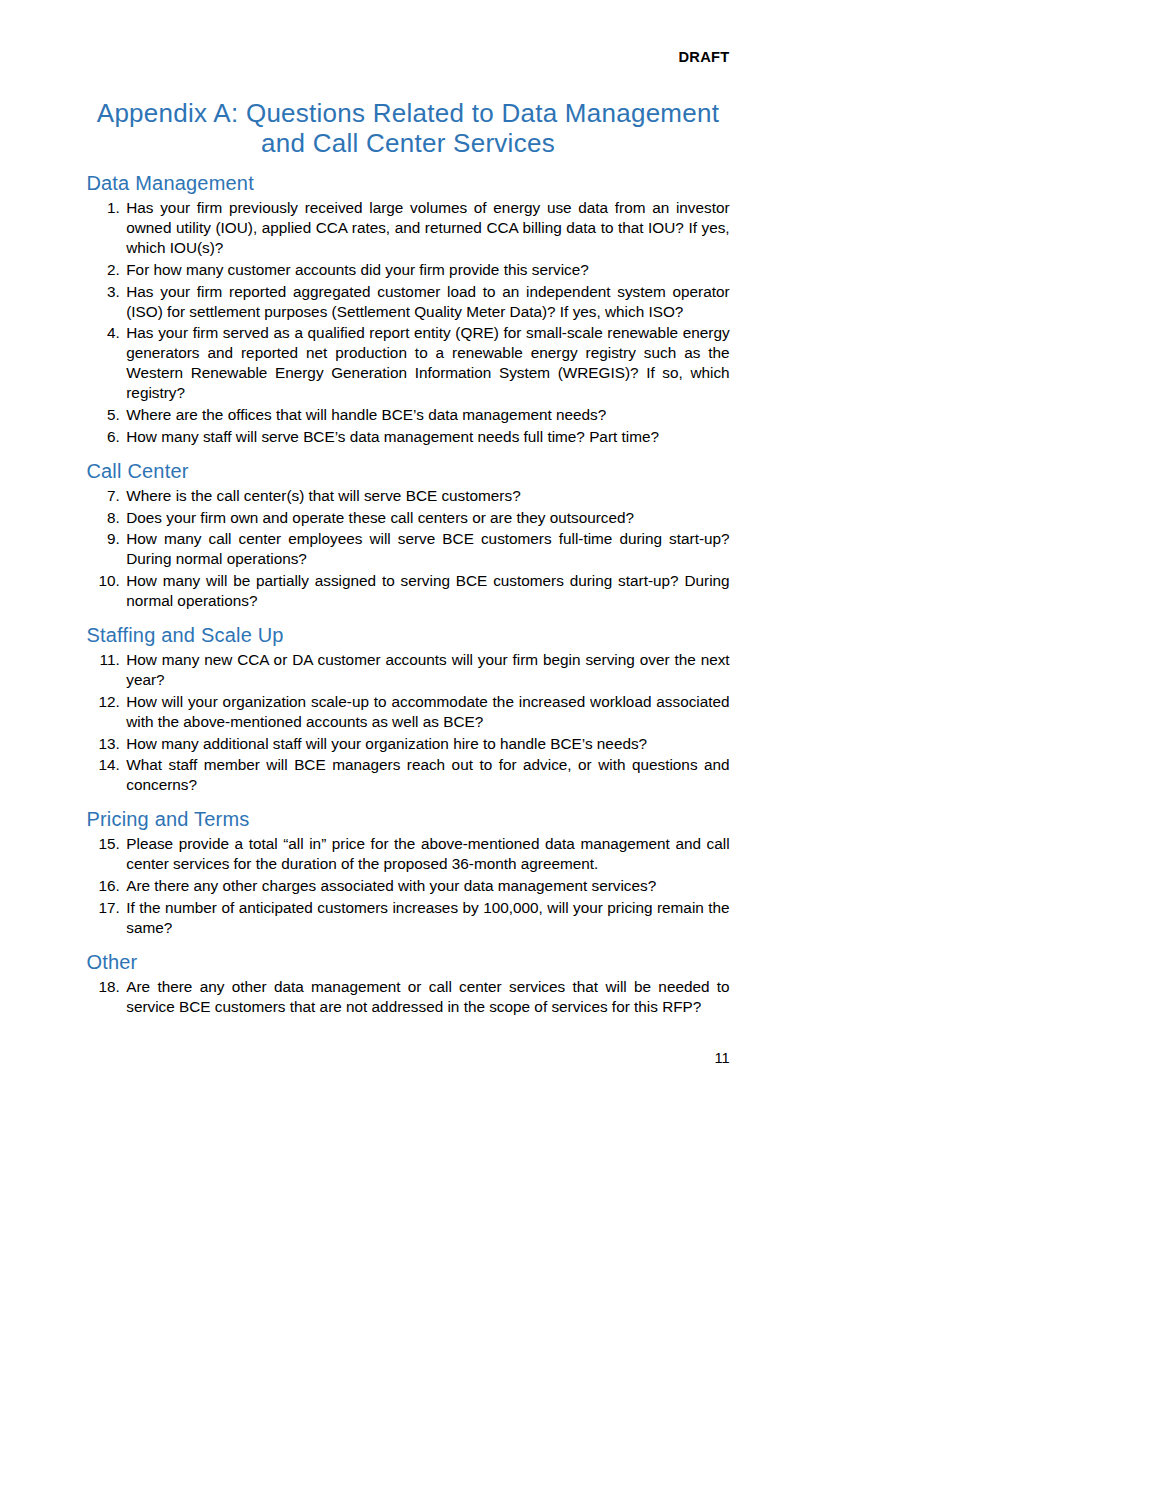DRAFT
Appendix A: Questions Related to Data Management and Call Center Services
Data Management
Has your firm previously received large volumes of energy use data from an investor owned utility (IOU), applied CCA rates, and returned CCA billing data to that IOU? If yes, which IOU(s)?
For how many customer accounts did your firm provide this service?
Has your firm reported aggregated customer load to an independent system operator (ISO) for settlement purposes (Settlement Quality Meter Data)? If yes, which ISO?
Has your firm served as a qualified report entity (QRE) for small-scale renewable energy generators and reported net production to a renewable energy registry such as the Western Renewable Energy Generation Information System (WREGIS)? If so, which registry?
Where are the offices that will handle BCE’s data management needs?
How many staff will serve BCE’s data management needs full time? Part time?
Call Center
Where is the call center(s) that will serve BCE customers?
Does your firm own and operate these call centers or are they outsourced?
How many call center employees will serve BCE customers full-time during start-up? During normal operations?
How many will be partially assigned to serving BCE customers during start-up? During normal operations?
Staffing and Scale Up
How many new CCA or DA customer accounts will your firm begin serving over the next year?
How will your organization scale-up to accommodate the increased workload associated with the above-mentioned accounts as well as BCE?
How many additional staff will your organization hire to handle BCE’s needs?
What staff member will BCE managers reach out to for advice, or with questions and concerns?
Pricing and Terms
Please provide a total “all in” price for the above-mentioned data management and call center services for the duration of the proposed 36-month agreement.
Are there any other charges associated with your data management services?
If the number of anticipated customers increases by 100,000, will your pricing remain the same?
Other
Are there any other data management or call center services that will be needed to service BCE customers that are not addressed in the scope of services for this RFP?
11